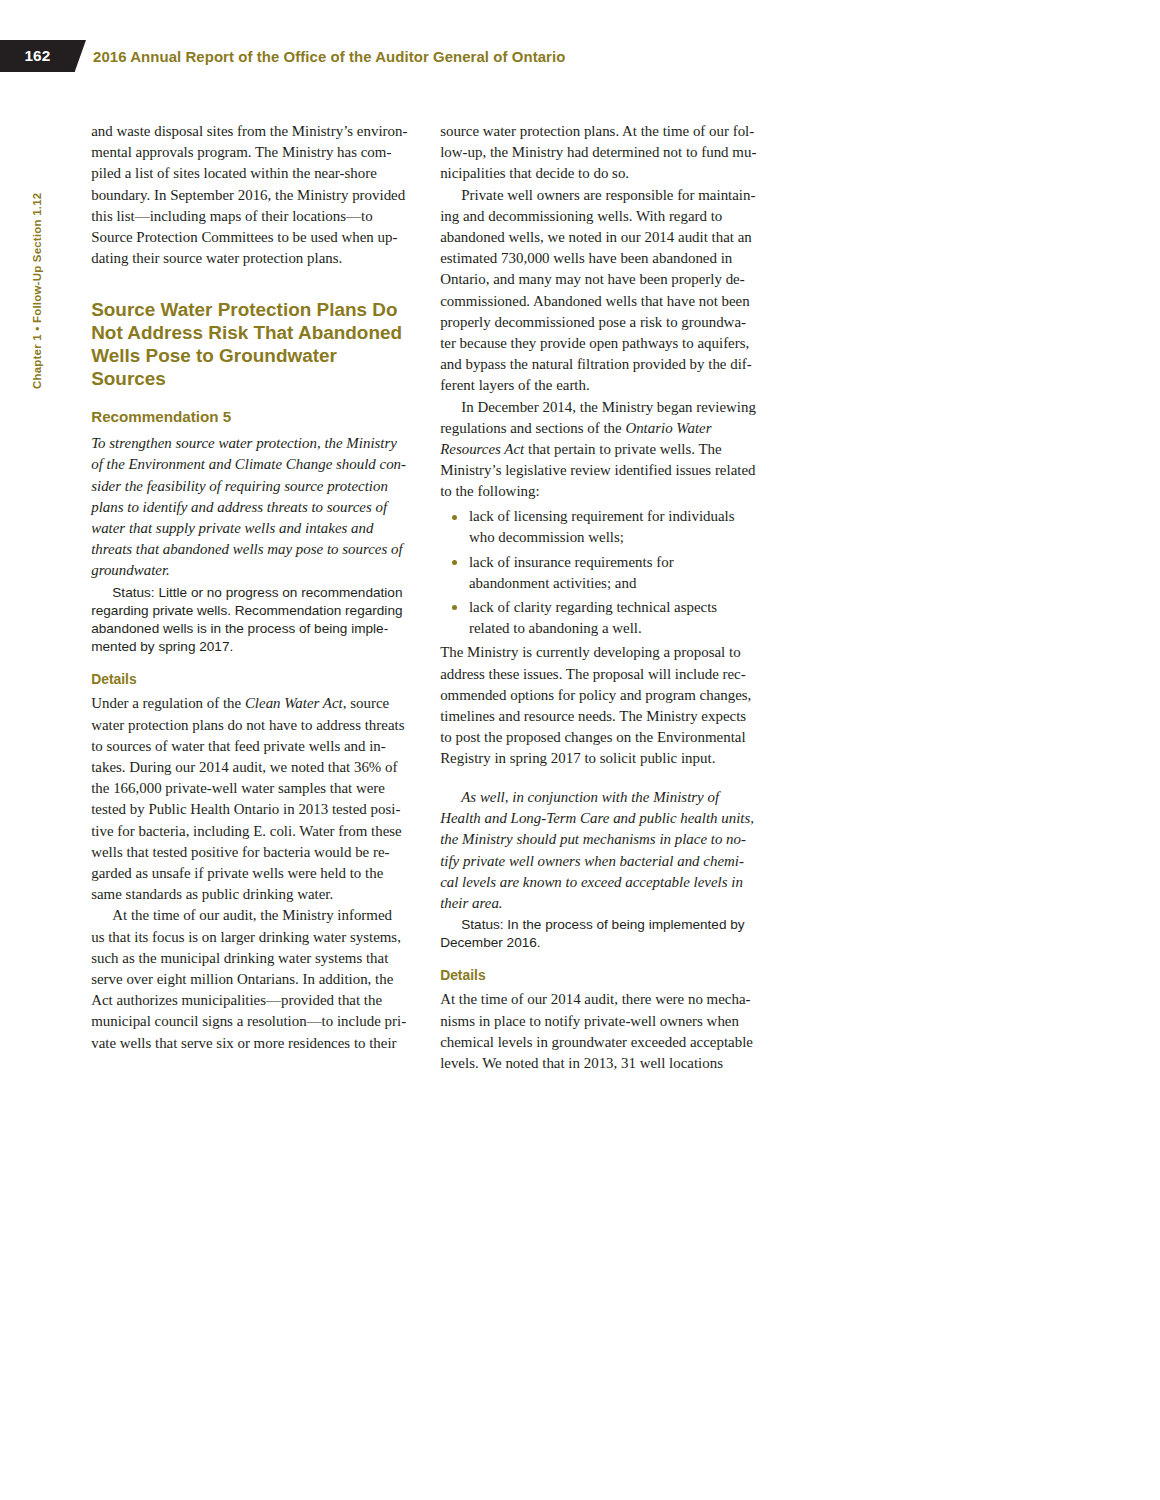162
2016 Annual Report of the Office of the Auditor General of Ontario
Chapter 1 • Follow-Up Section 1.12
and waste disposal sites from the Ministry’s environmental approvals program. The Ministry has compiled a list of sites located within the near-shore boundary. In September 2016, the Ministry provided this list—including maps of their locations—to Source Protection Committees to be used when updating their source water protection plans.
Source Water Protection Plans Do Not Address Risk That Abandoned Wells Pose to Groundwater Sources
Recommendation 5
To strengthen source water protection, the Ministry of the Environment and Climate Change should consider the feasibility of requiring source protection plans to identify and address threats to sources of water that supply private wells and intakes and threats that abandoned wells may pose to sources of groundwater.
Status: Little or no progress on recommendation regarding private wells. Recommendation regarding abandoned wells is in the process of being implemented by spring 2017.
Details
Under a regulation of the Clean Water Act, source water protection plans do not have to address threats to sources of water that feed private wells and intakes. During our 2014 audit, we noted that 36% of the 166,000 private-well water samples that were tested by Public Health Ontario in 2013 tested positive for bacteria, including E. coli. Water from these wells that tested positive for bacteria would be regarded as unsafe if private wells were held to the same standards as public drinking water.
At the time of our audit, the Ministry informed us that its focus is on larger drinking water systems, such as the municipal drinking water systems that serve over eight million Ontarians. In addition, the Act authorizes municipalities—provided that the municipal council signs a resolution—to include private wells that serve six or more residences to their source water protection plans. At the time of our follow-up, the Ministry had determined not to fund municipalities that decide to do so.
Private well owners are responsible for maintaining and decommissioning wells. With regard to abandoned wells, we noted in our 2014 audit that an estimated 730,000 wells have been abandoned in Ontario, and many may not have been properly decommissioned. Abandoned wells that have not been properly decommissioned pose a risk to groundwater because they provide open pathways to aquifers, and bypass the natural filtration provided by the different layers of the earth.
In December 2014, the Ministry began reviewing regulations and sections of the Ontario Water Resources Act that pertain to private wells. The Ministry’s legislative review identified issues related to the following:
lack of licensing requirement for individuals who decommission wells;
lack of insurance requirements for abandonment activities; and
lack of clarity regarding technical aspects related to abandoning a well.
The Ministry is currently developing a proposal to address these issues. The proposal will include recommended options for policy and program changes, timelines and resource needs. The Ministry expects to post the proposed changes on the Environmental Registry in spring 2017 to solicit public input.
As well, in conjunction with the Ministry of Health and Long-Term Care and public health units, the Ministry should put mechanisms in place to notify private well owners when bacterial and chemical levels are known to exceed acceptable levels in their area.
Status: In the process of being implemented by December 2016.
Details
At the time of our 2014 audit, there were no mechanisms in place to notify private-well owners when chemical levels in groundwater exceeded acceptable levels. We noted that in 2013, 31 well locations